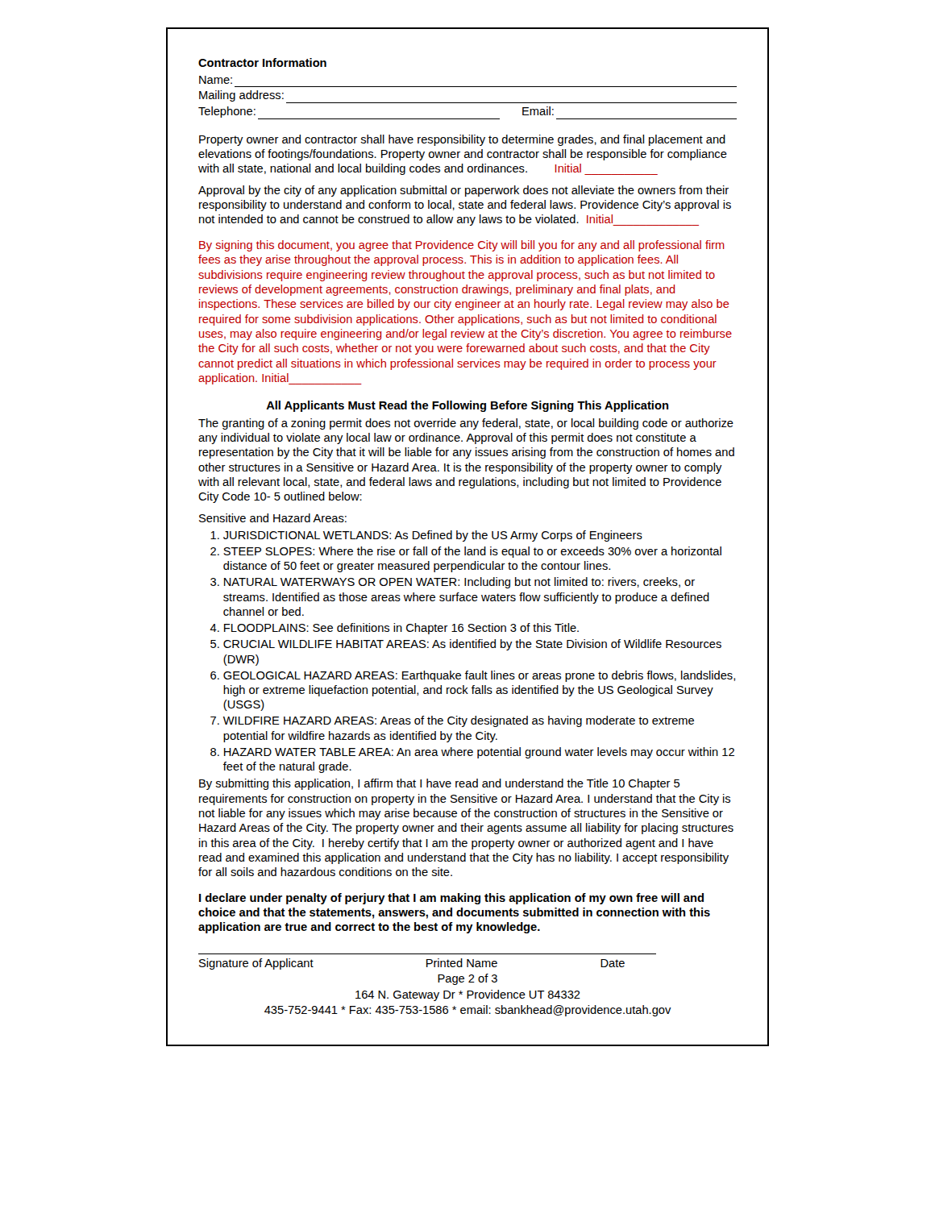Contractor Information
Name:
Mailing address:
Telephone: Email:
Property owner and contractor shall have responsibility to determine grades, and final placement and elevations of footings/foundations. Property owner and contractor shall be responsible for compliance with all state, national and local building codes and ordinances. Initial ___________
Approval by the city of any application submittal or paperwork does not alleviate the owners from their responsibility to understand and conform to local, state and federal laws. Providence City’s approval is not intended to and cannot be construed to allow any laws to be violated. Initial_____________
By signing this document, you agree that Providence City will bill you for any and all professional firm fees as they arise throughout the approval process. This is in addition to application fees. All subdivisions require engineering review throughout the approval process, such as but not limited to reviews of development agreements, construction drawings, preliminary and final plats, and inspections. These services are billed by our city engineer at an hourly rate. Legal review may also be required for some subdivision applications. Other applications, such as but not limited to conditional uses, may also require engineering and/or legal review at the City’s discretion. You agree to reimburse the City for all such costs, whether or not you were forewarned about such costs, and that the City cannot predict all situations in which professional services may be required in order to process your application. Initial___________
All Applicants Must Read the Following Before Signing This Application
The granting of a zoning permit does not override any federal, state, or local building code or authorize any individual to violate any local law or ordinance. Approval of this permit does not constitute a representation by the City that it will be liable for any issues arising from the construction of homes and other structures in a Sensitive or Hazard Area. It is the responsibility of the property owner to comply with all relevant local, state, and federal laws and regulations, including but not limited to Providence City Code 10- 5 outlined below:
Sensitive and Hazard Areas:
JURISDICTIONAL WETLANDS: As Defined by the US Army Corps of Engineers
STEEP SLOPES: Where the rise or fall of the land is equal to or exceeds 30% over a horizontal distance of 50 feet or greater measured perpendicular to the contour lines.
NATURAL WATERWAYS OR OPEN WATER: Including but not limited to: rivers, creeks, or streams. Identified as those areas where surface waters flow sufficiently to produce a defined channel or bed.
FLOODPLAINS: See definitions in Chapter 16 Section 3 of this Title.
CRUCIAL WILDLIFE HABITAT AREAS: As identified by the State Division of Wildlife Resources (DWR)
GEOLOGICAL HAZARD AREAS: Earthquake fault lines or areas prone to debris flows, landslides, high or extreme liquefaction potential, and rock falls as identified by the US Geological Survey (USGS)
WILDFIRE HAZARD AREAS: Areas of the City designated as having moderate to extreme potential for wildfire hazards as identified by the City.
HAZARD WATER TABLE AREA: An area where potential ground water levels may occur within 12 feet of the natural grade.
By submitting this application, I affirm that I have read and understand the Title 10 Chapter 5 requirements for construction on property in the Sensitive or Hazard Area. I understand that the City is not liable for any issues which may arise because of the construction of structures in the Sensitive or Hazard Areas of the City. The property owner and their agents assume all liability for placing structures in this area of the City. I hereby certify that I am the property owner or authorized agent and I have read and examined this application and understand that the City has no liability. I accept responsibility for all soils and hazardous conditions on the site.
I declare under penalty of perjury that I am making this application of my own free will and choice and that the statements, answers, and documents submitted in connection with this application are true and correct to the best of my knowledge.
Signature of Applicant Printed Name Date
Page 2 of 3
164 N. Gateway Dr * Providence UT 84332
435-752-9441 * Fax: 435-753-1586 * email: sbankhead@providence.utah.gov